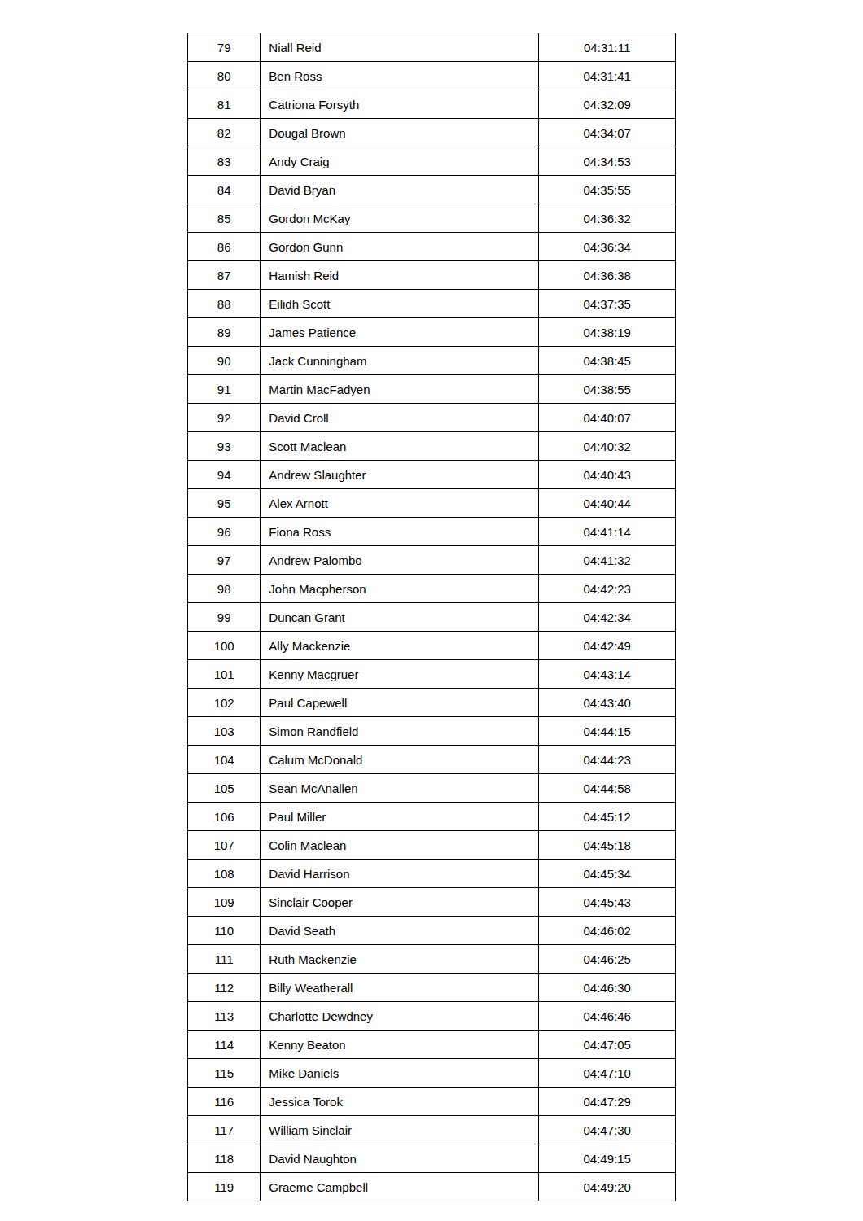| 79 | Niall Reid | 04:31:11 |
| 80 | Ben Ross | 04:31:41 |
| 81 | Catriona Forsyth | 04:32:09 |
| 82 | Dougal Brown | 04:34:07 |
| 83 | Andy Craig | 04:34:53 |
| 84 | David Bryan | 04:35:55 |
| 85 | Gordon McKay | 04:36:32 |
| 86 | Gordon Gunn | 04:36:34 |
| 87 | Hamish Reid | 04:36:38 |
| 88 | Eilidh Scott | 04:37:35 |
| 89 | James Patience | 04:38:19 |
| 90 | Jack Cunningham | 04:38:45 |
| 91 | Martin MacFadyen | 04:38:55 |
| 92 | David Croll | 04:40:07 |
| 93 | Scott Maclean | 04:40:32 |
| 94 | Andrew Slaughter | 04:40:43 |
| 95 | Alex Arnott | 04:40:44 |
| 96 | Fiona Ross | 04:41:14 |
| 97 | Andrew Palombo | 04:41:32 |
| 98 | John Macpherson | 04:42:23 |
| 99 | Duncan Grant | 04:42:34 |
| 100 | Ally Mackenzie | 04:42:49 |
| 101 | Kenny Macgruer | 04:43:14 |
| 102 | Paul Capewell | 04:43:40 |
| 103 | Simon Randfield | 04:44:15 |
| 104 | Calum McDonald | 04:44:23 |
| 105 | Sean McAnallen | 04:44:58 |
| 106 | Paul Miller | 04:45:12 |
| 107 | Colin Maclean | 04:45:18 |
| 108 | David Harrison | 04:45:34 |
| 109 | Sinclair Cooper | 04:45:43 |
| 110 | David Seath | 04:46:02 |
| 111 | Ruth Mackenzie | 04:46:25 |
| 112 | Billy Weatherall | 04:46:30 |
| 113 | Charlotte Dewdney | 04:46:46 |
| 114 | Kenny Beaton | 04:47:05 |
| 115 | Mike Daniels | 04:47:10 |
| 116 | Jessica Torok | 04:47:29 |
| 117 | William Sinclair | 04:47:30 |
| 118 | David Naughton | 04:49:15 |
| 119 | Graeme Campbell | 04:49:20 |